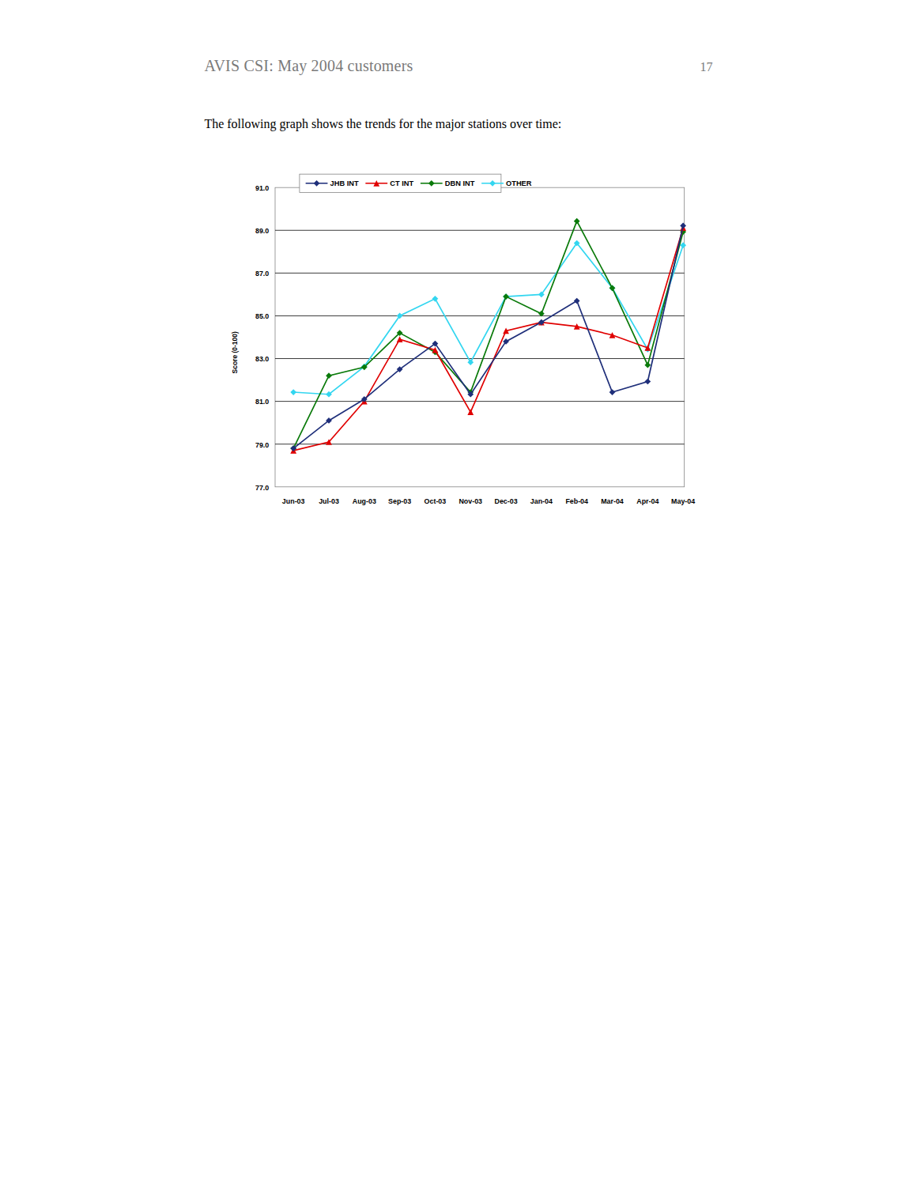AVIS CSI: May 2004 customers
17
The following graph shows the trends for the major stations over time:
91.0 89.0 87.0 85.0 83.0 81.0 79.0 77.0 Score (0-100) Jun-03 Jul-03 Aug-03 Sep-03 Oct-03 Nov-03 Dec-03 Jan-04 Feb-04 Mar-04 Apr-04 May-04 JHB INT CT INT DBN INT OTHER